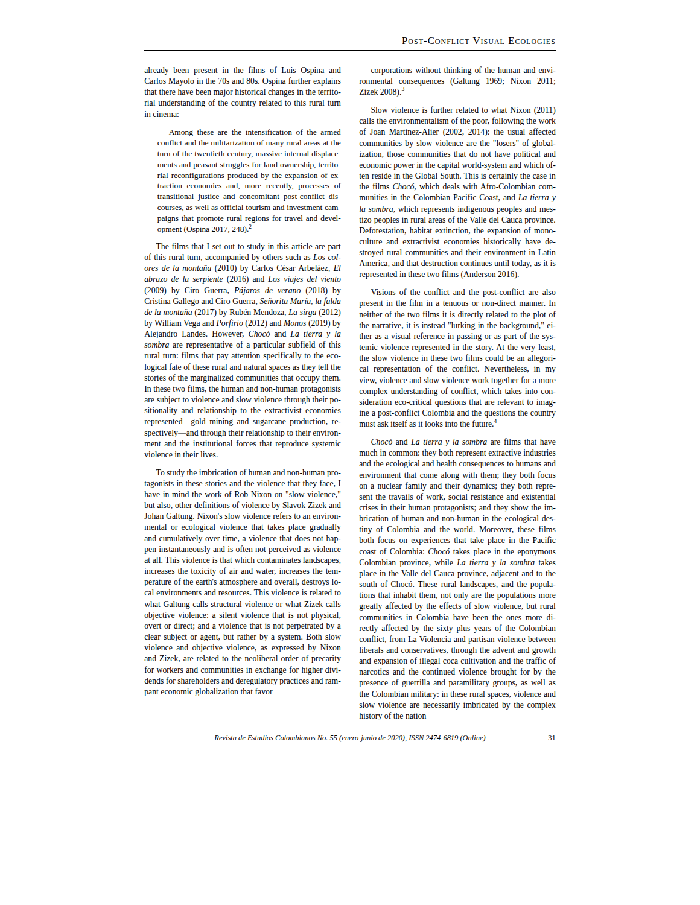Post-Conflict Visual Ecologies
already been present in the films of Luis Ospina and Carlos Mayolo in the 70s and 80s. Ospina further explains that there have been major historical changes in the territorial understanding of the country related to this rural turn in cinema:
Among these are the intensification of the armed conflict and the militarization of many rural areas at the turn of the twentieth century, massive internal displacements and peasant struggles for land ownership, territorial reconfigurations produced by the expansion of extraction economies and, more recently, processes of transitional justice and concomitant post-conflict discourses, as well as official tourism and investment campaigns that promote rural regions for travel and development (Ospina 2017, 248).2
The films that I set out to study in this article are part of this rural turn, accompanied by others such as Los colores de la montaña (2010) by Carlos César Arbeláez, El abrazo de la serpiente (2016) and Los viajes del viento (2009) by Ciro Guerra, Pájaros de verano (2018) by Cristina Gallego and Ciro Guerra, Señorita María, la falda de la montaña (2017) by Rubén Mendoza, La sirga (2012) by William Vega and Porfirio (2012) and Monos (2019) by Alejandro Landes. However, Chocó and La tierra y la sombra are representative of a particular subfield of this rural turn: films that pay attention specifically to the ecological fate of these rural and natural spaces as they tell the stories of the marginalized communities that occupy them. In these two films, the human and non-human protagonists are subject to violence and slow violence through their positionality and relationship to the extractivist economies represented—gold mining and sugarcane production, respectively—and through their relationship to their environment and the institutional forces that reproduce systemic violence in their lives.
To study the imbrication of human and non-human protagonists in these stories and the violence that they face, I have in mind the work of Rob Nixon on "slow violence," but also, other definitions of violence by Slavok Zizek and Johan Galtung. Nixon's slow violence refers to an environmental or ecological violence that takes place gradually and cumulatively over time, a violence that does not happen instantaneously and is often not perceived as violence at all. This violence is that which contaminates landscapes, increases the toxicity of air and water, increases the temperature of the earth's atmosphere and overall, destroys local environments and resources. This violence is related to what Galtung calls structural violence or what Zizek calls objective violence: a silent violence that is not physical, overt or direct; and a violence that is not perpetrated by a clear subject or agent, but rather by a system. Both slow violence and objective violence, as expressed by Nixon and Zizek, are related to the neoliberal order of precarity for workers and communities in exchange for higher dividends for shareholders and deregulatory practices and rampant economic globalization that favor
corporations without thinking of the human and environmental consequences (Galtung 1969; Nixon 2011; Zizek 2008).3
Slow violence is further related to what Nixon (2011) calls the environmentalism of the poor, following the work of Joan Martínez-Alier (2002, 2014): the usual affected communities by slow violence are the "losers" of globalization, those communities that do not have political and economic power in the capital world-system and which often reside in the Global South. This is certainly the case in the films Chocó, which deals with Afro-Colombian communities in the Colombian Pacific Coast, and La tierra y la sombra, which represents indigenous peoples and mestizo peoples in rural areas of the Valle del Cauca province. Deforestation, habitat extinction, the expansion of monoculture and extractivist economies historically have destroyed rural communities and their environment in Latin America, and that destruction continues until today, as it is represented in these two films (Anderson 2016).
Visions of the conflict and the post-conflict are also present in the film in a tenuous or non-direct manner. In neither of the two films it is directly related to the plot of the narrative, it is instead "lurking in the background," either as a visual reference in passing or as part of the systemic violence represented in the story. At the very least, the slow violence in these two films could be an allegorical representation of the conflict. Nevertheless, in my view, violence and slow violence work together for a more complex understanding of conflict, which takes into consideration eco-critical questions that are relevant to imagine a post-conflict Colombia and the questions the country must ask itself as it looks into the future.4
Chocó and La tierra y la sombra are films that have much in common: they both represent extractive industries and the ecological and health consequences to humans and environment that come along with them; they both focus on a nuclear family and their dynamics; they both represent the travails of work, social resistance and existential crises in their human protagonists; and they show the imbrication of human and non-human in the ecological destiny of Colombia and the world. Moreover, these films both focus on experiences that take place in the Pacific coast of Colombia: Chocó takes place in the eponymous Colombian province, while La tierra y la sombra takes place in the Valle del Cauca province, adjacent and to the south of Chocó. These rural landscapes, and the populations that inhabit them, not only are the populations more greatly affected by the effects of slow violence, but rural communities in Colombia have been the ones more directly affected by the sixty plus years of the Colombian conflict, from La Violencia and partisan violence between liberals and conservatives, through the advent and growth and expansion of illegal coca cultivation and the traffic of narcotics and the continued violence brought for by the presence of guerrilla and paramilitary groups, as well as the Colombian military: in these rural spaces, violence and slow violence are necessarily imbricated by the complex history of the nation
Revista de Estudios Colombianos No. 55 (enero-junio de 2020), ISSN 2474-6819 (Online) 31